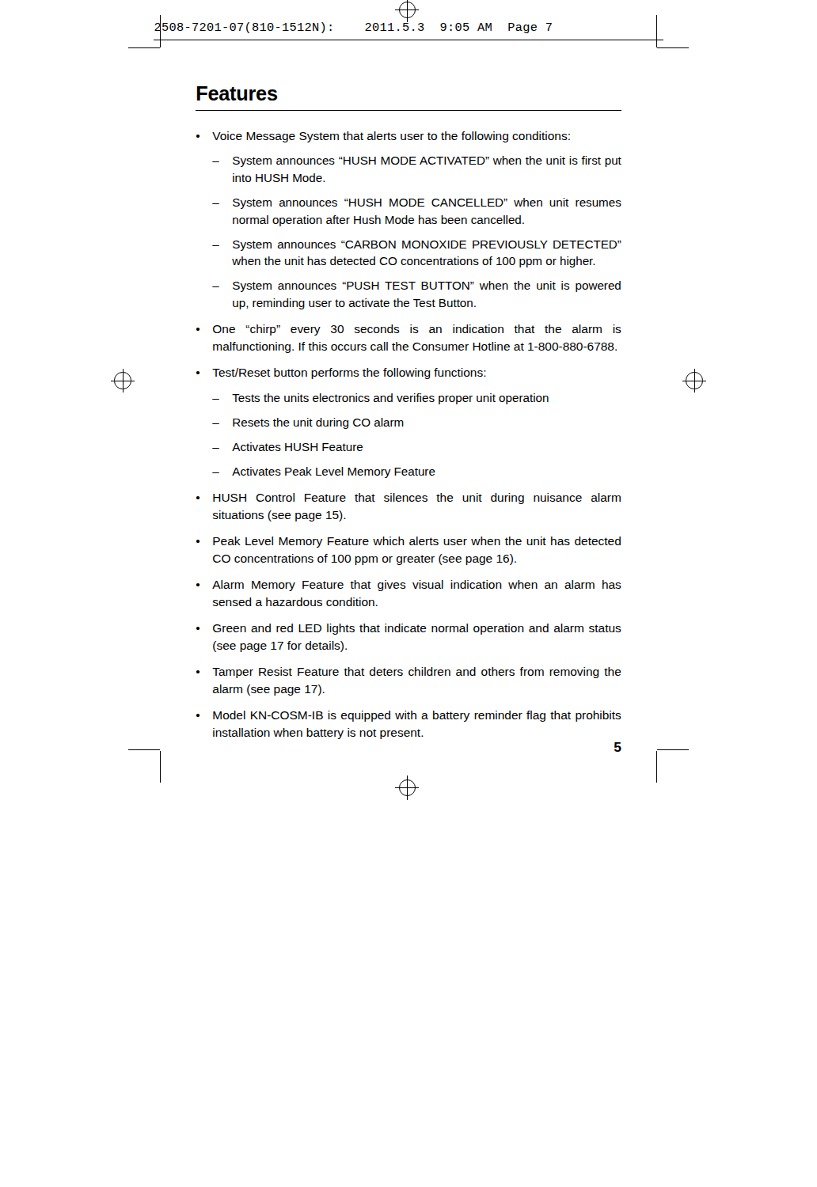2508-7201-07(810-1512N): 2011.5.3 9:05 AM Page 7
Features
•Voice Message System that alerts user to the following conditions:
–System announces “HUSH MODE ACTIVATED” when the unit is first put into HUSH Mode.
–System announces “HUSH MODE CANCELLED” when unit resumes normal operation after Hush Mode has been cancelled.
–System announces “CARBON MONOXIDE PREVIOUSLY DETECTED” when the unit has detected CO concentrations of 100 ppm or higher.
–System announces “PUSH TEST BUTTON” when the unit is powered up, reminding user to activate the Test Button.
•One “chirp” every 30 seconds is an indication that the alarm is malfunctioning. If this occurs call the Consumer Hotline at 1-800-880-6788.
•Test/Reset button performs the following functions:
–Tests the units electronics and verifies proper unit operation
–Resets the unit during CO alarm
–Activates HUSH Feature
–Activates Peak Level Memory Feature
•HUSH Control Feature that silences the unit during nuisance alarm situations (see page 15).
•Peak Level Memory Feature which alerts user when the unit has detected CO concentrations of 100 ppm or greater (see page 16).
•Alarm Memory Feature that gives visual indication when an alarm has sensed a hazardous condition.
•Green and red LED lights that indicate normal operation and alarm status (see page 17 for details).
•Tamper Resist Feature that deters children and others from removing the alarm (see page 17).
•Model KN-COSM-IB is equipped with a battery reminder flag that prohibits installation when battery is not present.
5